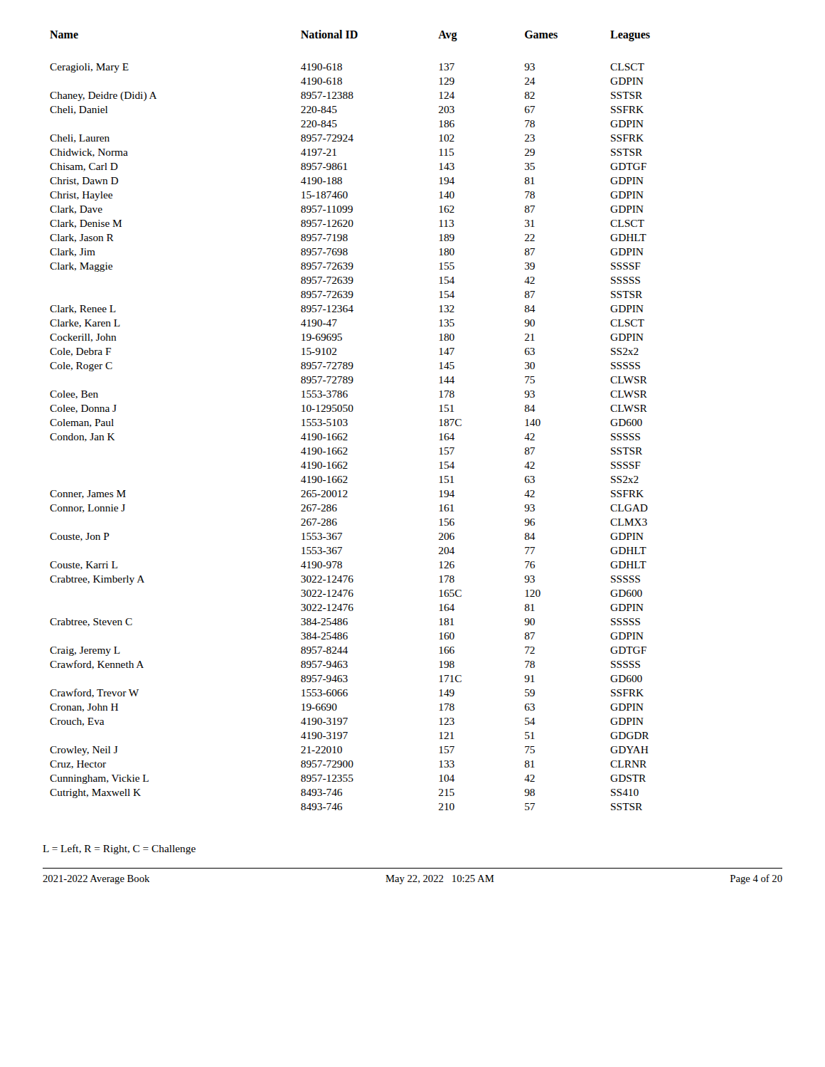| Name | National ID | Avg | Games | Leagues |
| --- | --- | --- | --- | --- |
| Ceragioli, Mary E | 4190-618 | 137 | 93 | CLSCT |
| | 4190-618 | 129 | 24 | GDPIN |
| Chaney, Deidre (Didi) A | 8957-12388 | 124 | 82 | SSTSR |
| Cheli, Daniel | 220-845 | 203 | 67 | SSFRK |
| | 220-845 | 186 | 78 | GDPIN |
| Cheli, Lauren | 8957-72924 | 102 | 23 | SSFRK |
| Chidwick, Norma | 4197-21 | 115 | 29 | SSTSR |
| Chisam, Carl D | 8957-9861 | 143 | 35 | GDTGF |
| Christ, Dawn D | 4190-188 | 194 | 81 | GDPIN |
| Christ, Haylee | 15-187460 | 140 | 78 | GDPIN |
| Clark, Dave | 8957-11099 | 162 | 87 | GDPIN |
| Clark, Denise M | 8957-12620 | 113 | 31 | CLSCT |
| Clark, Jason R | 8957-7198 | 189 | 22 | GDHLT |
| Clark, Jim | 8957-7698 | 180 | 87 | GDPIN |
| Clark, Maggie | 8957-72639 | 155 | 39 | SSSSF |
| | 8957-72639 | 154 | 42 | SSSSS |
| | 8957-72639 | 154 | 87 | SSTSR |
| Clark, Renee L | 8957-12364 | 132 | 84 | GDPIN |
| Clarke, Karen L | 4190-47 | 135 | 90 | CLSCT |
| Cockerill, John | 19-69695 | 180 | 21 | GDPIN |
| Cole, Debra F | 15-9102 | 147 | 63 | SS2x2 |
| Cole, Roger C | 8957-72789 | 145 | 30 | SSSSS |
| | 8957-72789 | 144 | 75 | CLWSR |
| Colee, Ben | 1553-3786 | 178 | 93 | CLWSR |
| Colee, Donna J | 10-1295050 | 151 | 84 | CLWSR |
| Coleman, Paul | 1553-5103 | 187C | 140 | GD600 |
| Condon, Jan K | 4190-1662 | 164 | 42 | SSSSS |
| | 4190-1662 | 157 | 87 | SSTSR |
| | 4190-1662 | 154 | 42 | SSSSF |
| | 4190-1662 | 151 | 63 | SS2x2 |
| Conner, James M | 265-20012 | 194 | 42 | SSFRK |
| Connor, Lonnie J | 267-286 | 161 | 93 | CLGAD |
| | 267-286 | 156 | 96 | CLMX3 |
| Couste, Jon P | 1553-367 | 206 | 84 | GDPIN |
| | 1553-367 | 204 | 77 | GDHLT |
| Couste, Karri L | 4190-978 | 126 | 76 | GDHLT |
| Crabtree, Kimberly A | 3022-12476 | 178 | 93 | SSSSS |
| | 3022-12476 | 165C | 120 | GD600 |
| | 3022-12476 | 164 | 81 | GDPIN |
| Crabtree, Steven C | 384-25486 | 181 | 90 | SSSSS |
| | 384-25486 | 160 | 87 | GDPIN |
| Craig, Jeremy L | 8957-8244 | 166 | 72 | GDTGF |
| Crawford, Kenneth A | 8957-9463 | 198 | 78 | SSSSS |
| | 8957-9463 | 171C | 91 | GD600 |
| Crawford, Trevor W | 1553-6066 | 149 | 59 | SSFRK |
| Cronan, John H | 19-6690 | 178 | 63 | GDPIN |
| Crouch, Eva | 4190-3197 | 123 | 54 | GDPIN |
| | 4190-3197 | 121 | 51 | GDGDR |
| Crowley, Neil J | 21-22010 | 157 | 75 | GDYAH |
| Cruz, Hector | 8957-72900 | 133 | 81 | CLRNR |
| Cunningham, Vickie L | 8957-12355 | 104 | 42 | GDSTR |
| Cutright, Maxwell K | 8493-746 | 215 | 98 | SS410 |
| | 8493-746 | 210 | 57 | SSTSR |
L = Left, R = Right, C = Challenge
2021-2022 Average Book
May 22, 2022 10:25 AM
Page 4 of 20